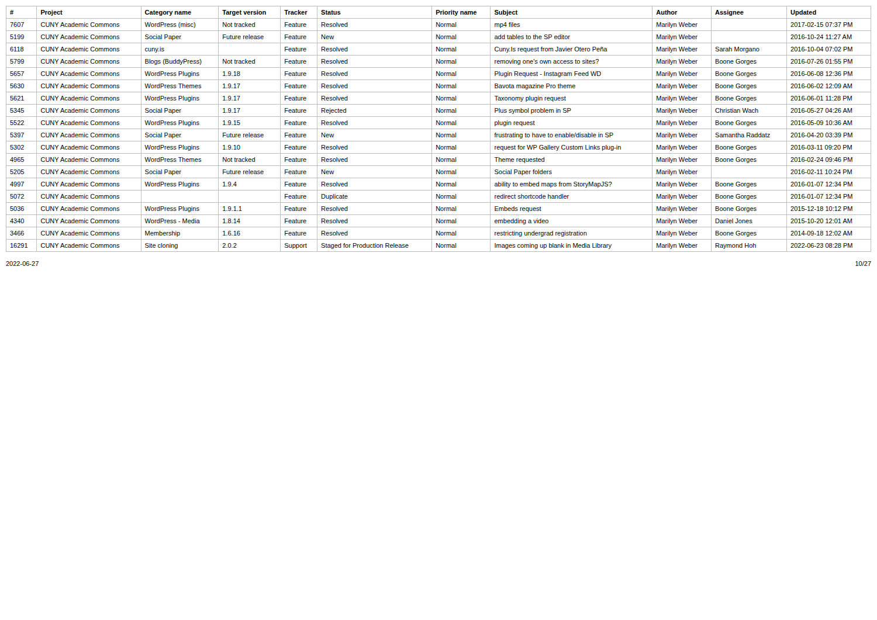| # | Project | Category name | Target version | Tracker | Status | Priority name | Subject | Author | Assignee | Updated |
| --- | --- | --- | --- | --- | --- | --- | --- | --- | --- | --- |
| 7607 | CUNY Academic Commons | WordPress (misc) | Not tracked | Feature | Resolved | Normal | mp4 files | Marilyn Weber | | 2017-02-15 07:37 PM |
| 5199 | CUNY Academic Commons | Social Paper | Future release | Feature | New | Normal | add tables to the SP editor | Marilyn Weber | | 2016-10-24 11:27 AM |
| 6118 | CUNY Academic Commons | cuny.is | | Feature | Resolved | Normal | Cuny.Is request from Javier Otero Peña | Marilyn Weber | Sarah Morgano | 2016-10-04 07:02 PM |
| 5799 | CUNY Academic Commons | Blogs (BuddyPress) | Not tracked | Feature | Resolved | Normal | removing one's own access to sites? | Marilyn Weber | Boone Gorges | 2016-07-26 01:55 PM |
| 5657 | CUNY Academic Commons | WordPress Plugins | 1.9.18 | Feature | Resolved | Normal | Plugin Request - Instagram Feed WD | Marilyn Weber | Boone Gorges | 2016-06-08 12:36 PM |
| 5630 | CUNY Academic Commons | WordPress Themes | 1.9.17 | Feature | Resolved | Normal | Bavota magazine Pro theme | Marilyn Weber | Boone Gorges | 2016-06-02 12:09 AM |
| 5621 | CUNY Academic Commons | WordPress Plugins | 1.9.17 | Feature | Resolved | Normal | Taxonomy plugin request | Marilyn Weber | Boone Gorges | 2016-06-01 11:28 PM |
| 5345 | CUNY Academic Commons | Social Paper | 1.9.17 | Feature | Rejected | Normal | Plus symbol problem in SP | Marilyn Weber | Christian Wach | 2016-05-27 04:26 AM |
| 5522 | CUNY Academic Commons | WordPress Plugins | 1.9.15 | Feature | Resolved | Normal | plugin request | Marilyn Weber | Boone Gorges | 2016-05-09 10:36 AM |
| 5397 | CUNY Academic Commons | Social Paper | Future release | Feature | New | Normal | frustrating to have to enable/disable in SP | Marilyn Weber | Samantha Raddatz | 2016-04-20 03:39 PM |
| 5302 | CUNY Academic Commons | WordPress Plugins | 1.9.10 | Feature | Resolved | Normal | request for WP Gallery Custom Links plug-in | Marilyn Weber | Boone Gorges | 2016-03-11 09:20 PM |
| 4965 | CUNY Academic Commons | WordPress Themes | Not tracked | Feature | Resolved | Normal | Theme requested | Marilyn Weber | Boone Gorges | 2016-02-24 09:46 PM |
| 5205 | CUNY Academic Commons | Social Paper | Future release | Feature | New | Normal | Social Paper folders | Marilyn Weber | | 2016-02-11 10:24 PM |
| 4997 | CUNY Academic Commons | WordPress Plugins | 1.9.4 | Feature | Resolved | Normal | ability to embed maps from StoryMapJS? | Marilyn Weber | Boone Gorges | 2016-01-07 12:34 PM |
| 5072 | CUNY Academic Commons | | | Feature | Duplicate | Normal | redirect shortcode handler | Marilyn Weber | Boone Gorges | 2016-01-07 12:34 PM |
| 5036 | CUNY Academic Commons | WordPress Plugins | 1.9.1.1 | Feature | Resolved | Normal | Embeds request | Marilyn Weber | Boone Gorges | 2015-12-18 10:12 PM |
| 4340 | CUNY Academic Commons | WordPress - Media | 1.8.14 | Feature | Resolved | Normal | embedding a video | Marilyn Weber | Daniel Jones | 2015-10-20 12:01 AM |
| 3466 | CUNY Academic Commons | Membership | 1.6.16 | Feature | Resolved | Normal | restricting undergrad registration | Marilyn Weber | Boone Gorges | 2014-09-18 12:02 AM |
| 16291 | CUNY Academic Commons | Site cloning | 2.0.2 | Support | Staged for Production Release | Normal | Images coming up blank in Media Library | Marilyn Weber | Raymond Hoh | 2022-06-23 08:28 PM |
2022-06-27 10/27